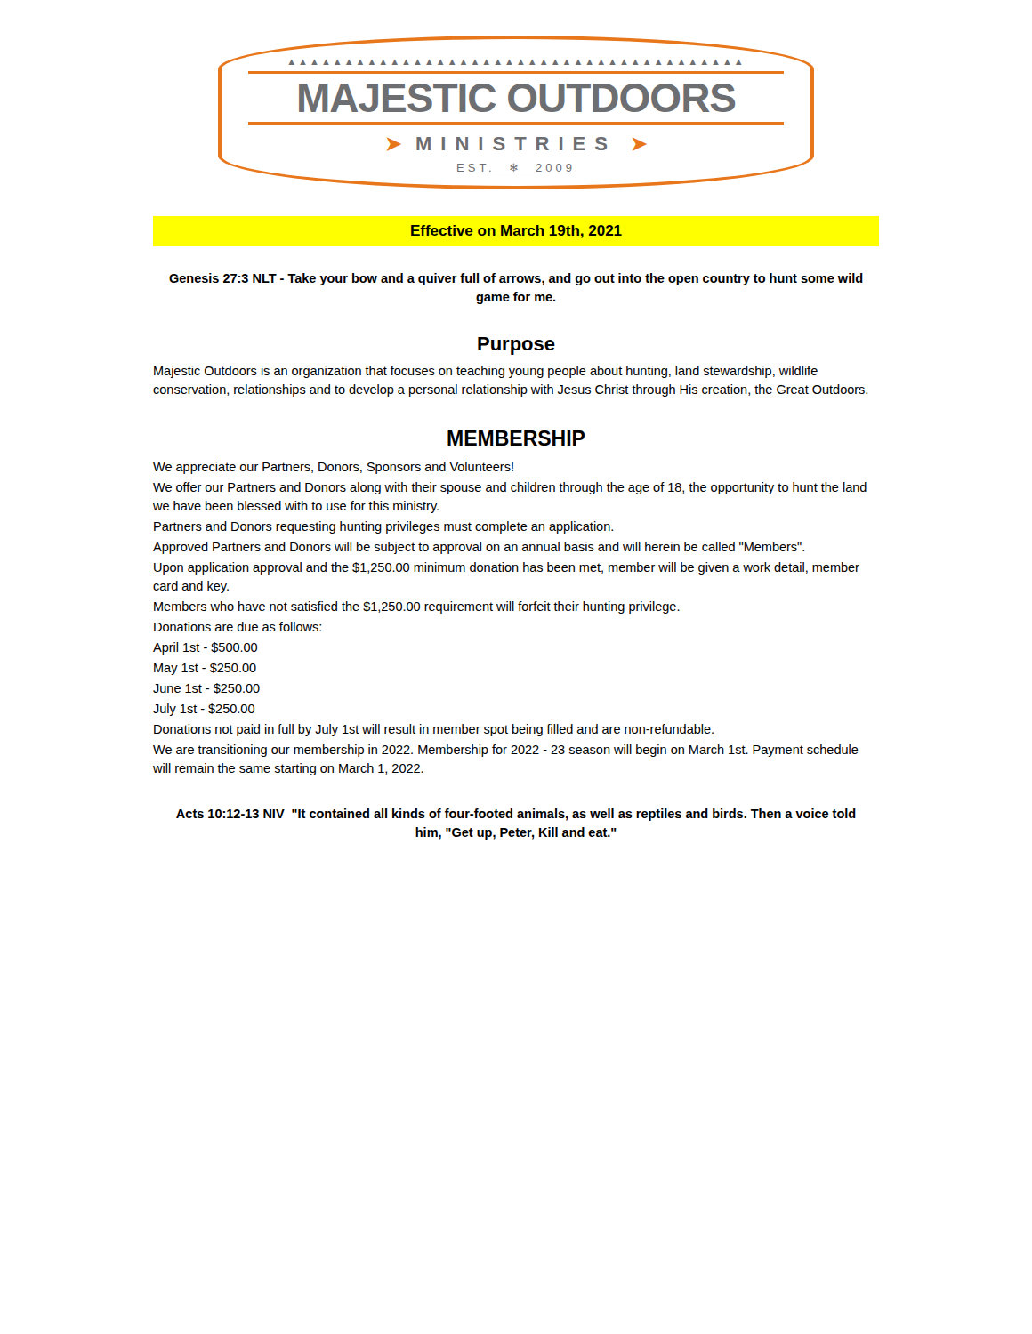▲▲▲▲▲▲▲▲▲▲▲▲▲▲▲▲▲▲▲▲▲▲▲▲▲▲▲▲▲▲▲▲▲▲▲▲▲▲▲▲
MAJESTIC OUTDOORS
➤ MINISTRIES ➤
EST. ❄ 2009
Effective on March 19th, 2021
Genesis 27:3 NLT - Take your bow and a quiver full of arrows, and go out into the open country to hunt some wild game for me.
Purpose
Majestic Outdoors is an organization that focuses on teaching young people about hunting, land stewardship, wildlife conservation, relationships and to develop a personal relationship with Jesus Christ through His creation, the Great Outdoors.
MEMBERSHIP
We appreciate our Partners, Donors, Sponsors and Volunteers!
We offer our Partners and Donors along with their spouse and children through the age of 18, the opportunity to hunt the land we have been blessed with to use for this ministry.
Partners and Donors requesting hunting privileges must complete an application.
Approved Partners and Donors will be subject to approval on an annual basis and will herein be called "Members".
Upon application approval and the $1,250.00 minimum donation has been met, member will be given a work detail, member card and key.
Members who have not satisfied the $1,250.00 requirement will forfeit their hunting privilege.
Donations are due as follows:
April 1st - $500.00
May 1st - $250.00
June 1st - $250.00
July 1st - $250.00
Donations not paid in full by July 1st will result in member spot being filled and are non-refundable.
We are transitioning our membership in 2022. Membership for 2022 - 23 season will begin on March 1st. Payment schedule will remain the same starting on March 1, 2022.
Acts 10:12-13 NIV "It contained all kinds of four-footed animals, as well as reptiles and birds. Then a voice told him, "Get up, Peter, Kill and eat."